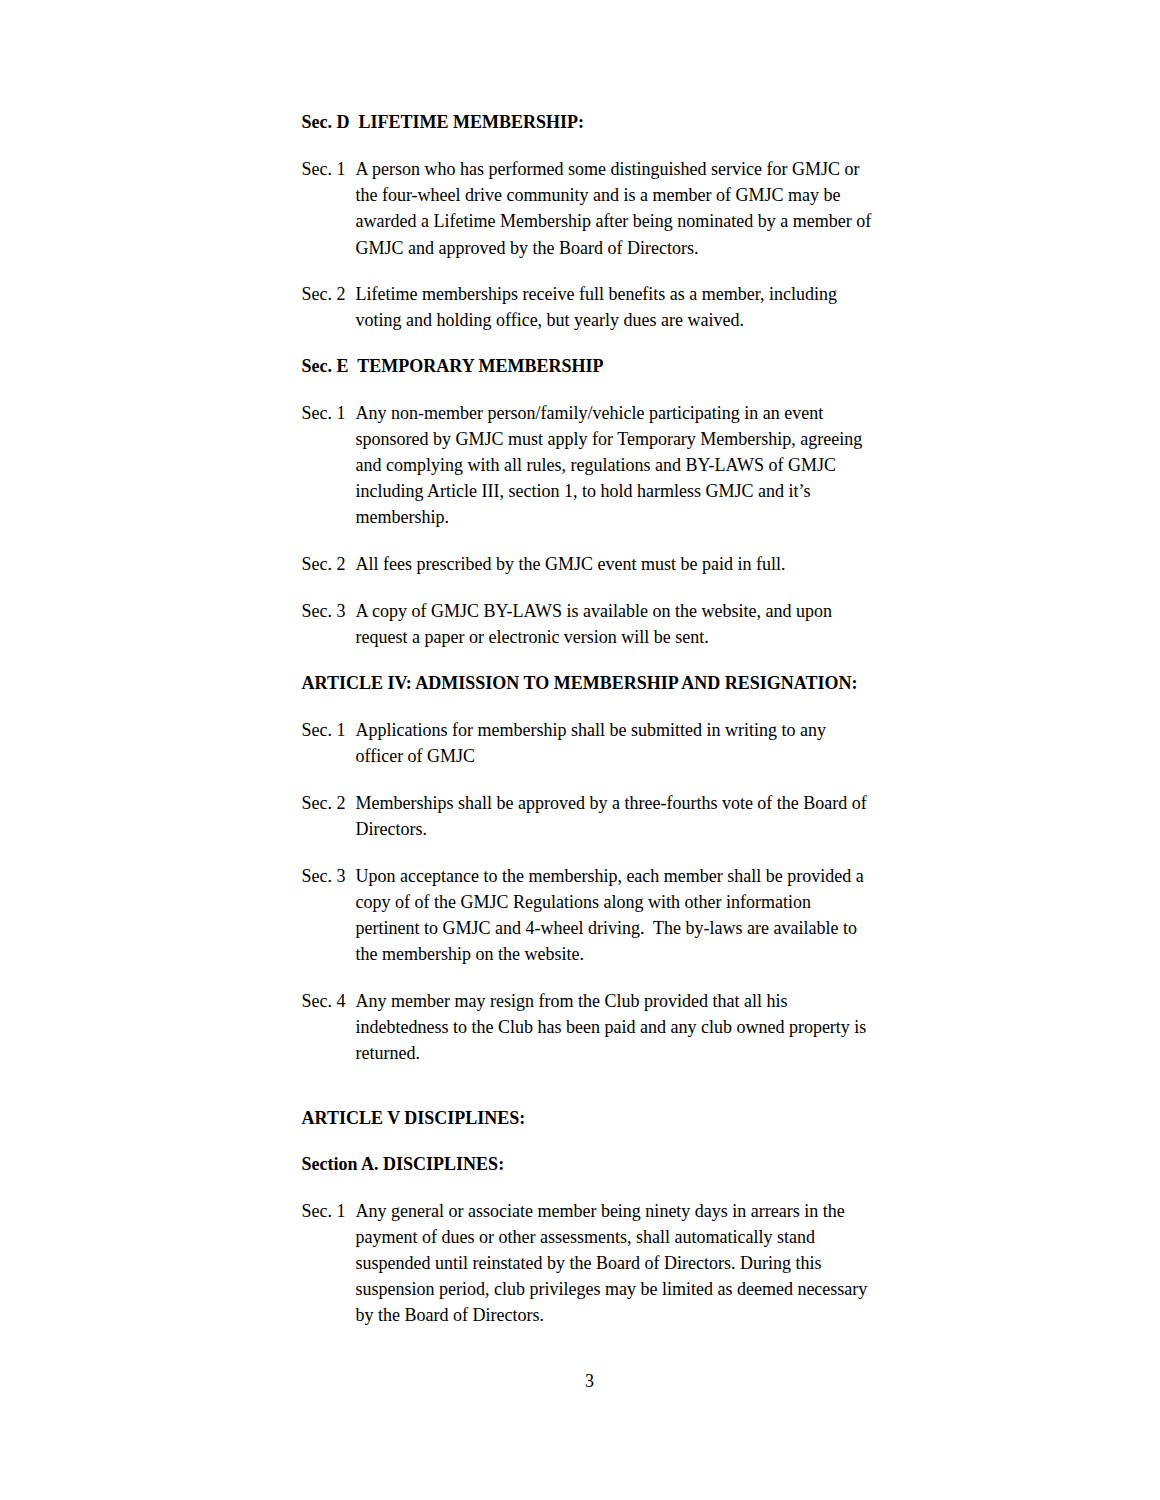Sec. D LIFETIME MEMBERSHIP:
Sec. 1
A person who has performed some distinguished service for GMJC or the four-wheel drive community and is a member of GMJC may be awarded a Lifetime Membership after being nominated by a member of GMJC and approved by the Board of Directors.
Sec. 2
Lifetime memberships receive full benefits as a member, including voting and holding office, but yearly dues are waived.
Sec. E TEMPORARY MEMBERSHIP
Sec. 1
Any non-member person/family/vehicle participating in an event sponsored by GMJC must apply for Temporary Membership, agreeing and complying with all rules, regulations and BY-LAWS of GMJC including Article III, section 1, to hold harmless GMJC and it’s membership.
Sec. 2
All fees prescribed by the GMJC event must be paid in full.
Sec. 3
A copy of GMJC BY-LAWS is available on the website, and upon request a paper or electronic version will be sent.
ARTICLE IV: ADMISSION TO MEMBERSHIP AND RESIGNATION:
Sec. 1
Applications for membership shall be submitted in writing to any officer of GMJC
Sec. 2
Memberships shall be approved by a three-fourths vote of the Board of Directors.
Sec. 3
Upon acceptance to the membership, each member shall be provided a copy of of the GMJC Regulations along with other information pertinent to GMJC and 4-wheel driving. The by-laws are available to the membership on the website.
Sec. 4
Any member may resign from the Club provided that all his indebtedness to the Club has been paid and any club owned property is returned.
ARTICLE V DISCIPLINES:
Section A. DISCIPLINES:
Sec. 1
Any general or associate member being ninety days in arrears in the payment of dues or other assessments, shall automatically stand suspended until reinstated by the Board of Directors. During this suspension period, club privileges may be limited as deemed necessary by the Board of Directors.
3